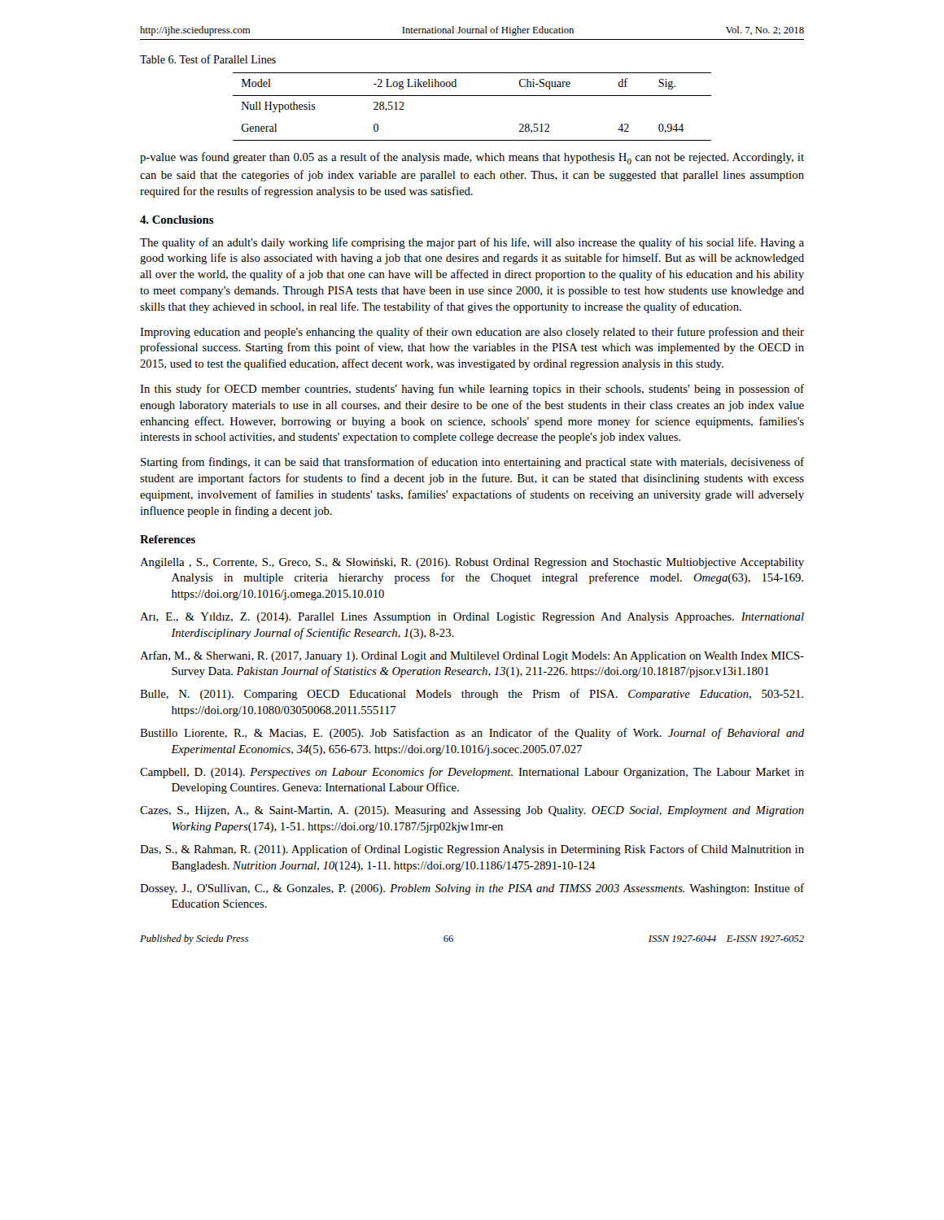http://ijhe.sciedupress.com
International Journal of Higher Education
Vol. 7, No. 2; 2018
Table 6. Test of Parallel Lines
| Model | -2 Log Likelihood | Chi-Square | df | Sig. |
| --- | --- | --- | --- | --- |
| Null Hypothesis | 28,512 | | | |
| General | 0 | 28,512 | 42 | 0,944 |
p-value was found greater than 0.05 as a result of the analysis made, which means that hypothesis H0 can not be rejected. Accordingly, it can be said that the categories of job index variable are parallel to each other. Thus, it can be suggested that parallel lines assumption required for the results of regression analysis to be used was satisfied.
4. Conclusions
The quality of an adult's daily working life comprising the major part of his life, will also increase the quality of his social life. Having a good working life is also associated with having a job that one desires and regards it as suitable for himself. But as will be acknowledged all over the world, the quality of a job that one can have will be affected in direct proportion to the quality of his education and his ability to meet company's demands. Through PISA tests that have been in use since 2000, it is possible to test how students use knowledge and skills that they achieved in school, in real life. The testability of that gives the opportunity to increase the quality of education.
Improving education and people's enhancing the quality of their own education are also closely related to their future profession and their professional success. Starting from this point of view, that how the variables in the PISA test which was implemented by the OECD in 2015, used to test the qualified education, affect decent work, was investigated by ordinal regression analysis in this study.
In this study for OECD member countries, students' having fun while learning topics in their schools, students' being in possession of enough laboratory materials to use in all courses, and their desire to be one of the best students in their class creates an job index value enhancing effect. However, borrowing or buying a book on science, schools' spend more money for science equipments, families's interests in school activities, and students' expectation to complete college decrease the people's job index values.
Starting from findings, it can be said that transformation of education into entertaining and practical state with materials, decisiveness of student are important factors for students to find a decent job in the future. But, it can be stated that disinclining students with excess equipment, involvement of families in students' tasks, families' expactations of students on receiving an university grade will adversely influence people in finding a decent job.
References
Angilella , S., Corrente, S., Greco, S., & Słowiński, R. (2016). Robust Ordinal Regression and Stochastic Multiobjective Acceptability Analysis in multiple criteria hierarchy process for the Choquet integral preference model. Omega(63), 154-169. https://doi.org/10.1016/j.omega.2015.10.010
Arı, E., & Yıldız, Z. (2014). Parallel Lines Assumption in Ordinal Logistic Regression And Analysis Approaches. International Interdisciplinary Journal of Scientific Research, 1(3), 8-23.
Arfan, M., & Sherwani, R. (2017, January 1). Ordinal Logit and Multilevel Ordinal Logit Models: An Application on Wealth Index MICS-Survey Data. Pakistan Journal of Statistics & Operation Research, 13(1), 211-226. https://doi.org/10.18187/pjsor.v13i1.1801
Bulle, N. (2011). Comparing OECD Educational Models through the Prism of PISA. Comparative Education, 503-521. https://doi.org/10.1080/03050068.2011.555117
Bustillo Liorente, R., & Macias, E. (2005). Job Satisfaction as an Indicator of the Quality of Work. Journal of Behavioral and Experimental Economics, 34(5), 656-673. https://doi.org/10.1016/j.socec.2005.07.027
Campbell, D. (2014). Perspectives on Labour Economics for Development. International Labour Organization, The Labour Market in Developing Countires. Geneva: International Labour Office.
Cazes, S., Hijzen, A., & Saint-Martin, A. (2015). Measuring and Assessing Job Quality. OECD Social, Employment and Migration Working Papers(174), 1-51. https://doi.org/10.1787/5jrp02kjw1mr-en
Das, S., & Rahman, R. (2011). Application of Ordinal Logistic Regression Analysis in Determining Risk Factors of Child Malnutrition in Bangladesh. Nutrition Journal, 10(124), 1-11. https://doi.org/10.1186/1475-2891-10-124
Dossey, J., O'Sullivan, C., & Gonzales, P. (2006). Problem Solving in the PISA and TIMSS 2003 Assessments. Washington: Institue of Education Sciences.
Published by Sciedu Press
66
ISSN 1927-6044 E-ISSN 1927-6052